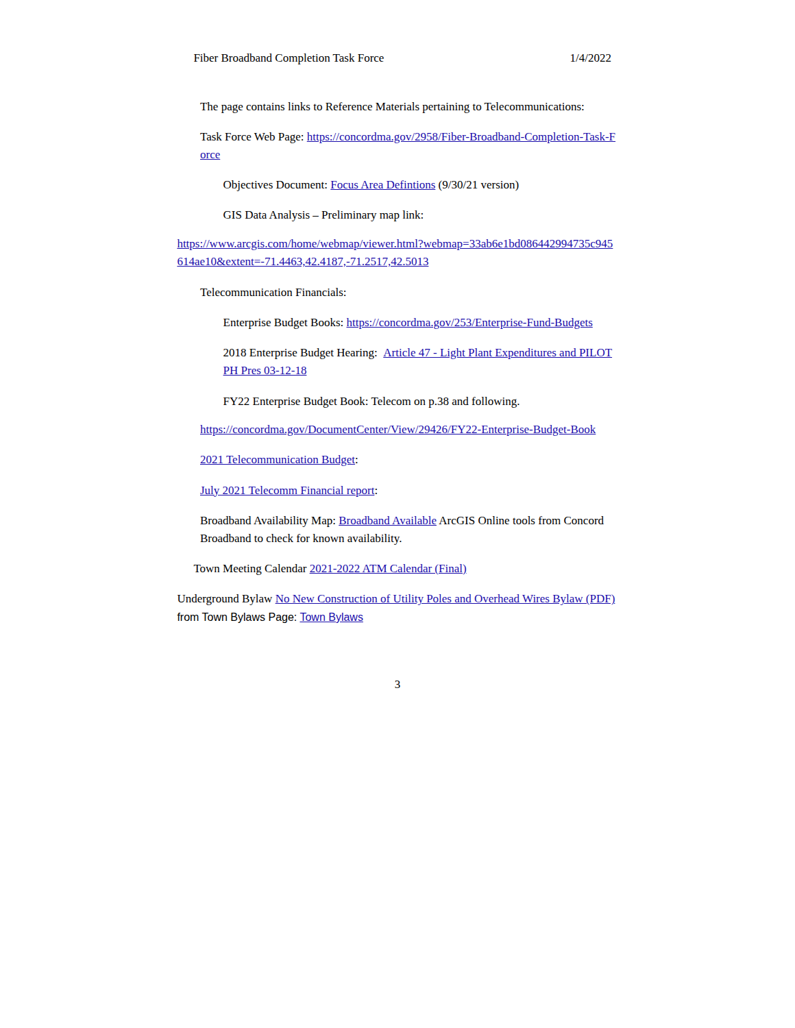Fiber Broadband Completion Task Force 1/4/2022
The page contains links to Reference Materials pertaining to Telecommunications:
Task Force Web Page: https://concordma.gov/2958/Fiber-Broadband-Completion-Task-Force
Objectives Document: Focus Area Defintions (9/30/21 version)
GIS Data Analysis – Preliminary map link:
https://www.arcgis.com/home/webmap/viewer.html?webmap=33ab6e1bd086442994735c945614ae10&extent=-71.4463,42.4187,-71.2517,42.5013
Telecommunication Financials:
Enterprise Budget Books: https://concordma.gov/253/Enterprise-Fund-Budgets
2018 Enterprise Budget Hearing: Article 47 - Light Plant Expenditures and PILOT PH Pres 03-12-18
FY22 Enterprise Budget Book: Telecom on p.38 and following.
https://concordma.gov/DocumentCenter/View/29426/FY22-Enterprise-Budget-Book
2021 Telecommunication Budget:
July 2021 Telecomm Financial report:
Broadband Availability Map: Broadband Available ArcGIS Online tools from Concord Broadband to check for known availability.
Town Meeting Calendar 2021-2022 ATM Calendar (Final)
Underground Bylaw No New Construction of Utility Poles and Overhead Wires Bylaw (PDF) from Town Bylaws Page: Town Bylaws
3